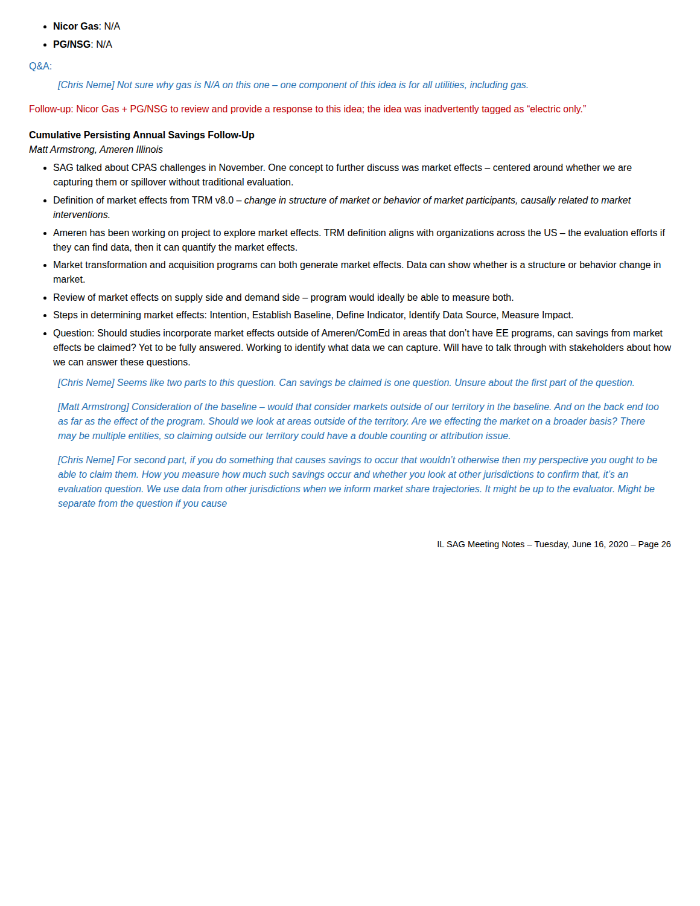Nicor Gas: N/A
PG/NSG: N/A
Q&A:
[Chris Neme] Not sure why gas is N/A on this one – one component of this idea is for all utilities, including gas.
Follow-up: Nicor Gas + PG/NSG to review and provide a response to this idea; the idea was inadvertently tagged as “electric only.”
Cumulative Persisting Annual Savings Follow-Up
Matt Armstrong, Ameren Illinois
SAG talked about CPAS challenges in November. One concept to further discuss was market effects – centered around whether we are capturing them or spillover without traditional evaluation.
Definition of market effects from TRM v8.0 – change in structure of market or behavior of market participants, causally related to market interventions.
Ameren has been working on project to explore market effects. TRM definition aligns with organizations across the US – the evaluation efforts if they can find data, then it can quantify the market effects.
Market transformation and acquisition programs can both generate market effects. Data can show whether is a structure or behavior change in market.
Review of market effects on supply side and demand side – program would ideally be able to measure both.
Steps in determining market effects: Intention, Establish Baseline, Define Indicator, Identify Data Source, Measure Impact.
Question: Should studies incorporate market effects outside of Ameren/ComEd in areas that don’t have EE programs, can savings from market effects be claimed? Yet to be fully answered. Working to identify what data we can capture. Will have to talk through with stakeholders about how we can answer these questions.
[Chris Neme] Seems like two parts to this question. Can savings be claimed is one question. Unsure about the first part of the question.
[Matt Armstrong] Consideration of the baseline – would that consider markets outside of our territory in the baseline. And on the back end too as far as the effect of the program. Should we look at areas outside of the territory. Are we effecting the market on a broader basis? There may be multiple entities, so claiming outside our territory could have a double counting or attribution issue.
[Chris Neme] For second part, if you do something that causes savings to occur that wouldn’t otherwise then my perspective you ought to be able to claim them. How you measure how much such savings occur and whether you look at other jurisdictions to confirm that, it’s an evaluation question. We use data from other jurisdictions when we inform market share trajectories. It might be up to the evaluator. Might be separate from the question if you cause
IL SAG Meeting Notes – Tuesday, June 16, 2020 – Page 26